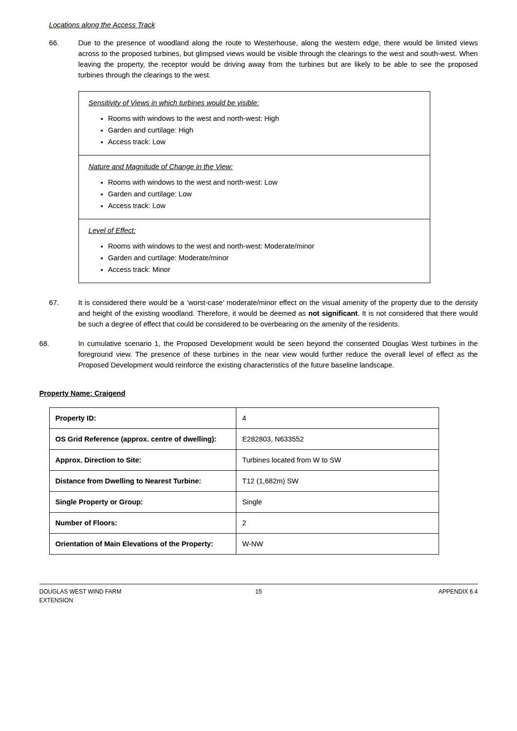Locations along the Access Track
66.
Due to the presence of woodland along the route to Westerhouse, along the western edge, there would be limited views across to the proposed turbines, but glimpsed views would be visible through the clearings to the west and south-west. When leaving the property, the receptor would be driving away from the turbines but are likely to be able to see the proposed turbines through the clearings to the west.
Sensitivity of Views in which turbines would be visible:
Rooms with windows to the west and north-west: High
Garden and curtilage: High
Access track: Low
Nature and Magnitude of Change in the View:
Rooms with windows to the west and north-west: Low
Garden and curtilage: Low
Access track: Low
Level of Effect:
Rooms with windows to the west and north-west: Moderate/minor
Garden and curtilage: Moderate/minor
Access track: Minor
67.
It is considered there would be a ‘worst-case’ moderate/minor effect on the visual amenity of the property due to the density and height of the existing woodland. Therefore, it would be deemed as not significant. It is not considered that there would be such a degree of effect that could be considered to be overbearing on the amenity of the residents.
68.
In cumulative scenario 1, the Proposed Development would be seen beyond the consented Douglas West turbines in the foreground view. The presence of these turbines in the near view would further reduce the overall level of effect as the Proposed Development would reinforce the existing characteristics of the future baseline landscape.
Property Name: Craigend
| Property ID: | 4 |
| OS Grid Reference (approx. centre of dwelling): | E282803, N633552 |
| Approx. Direction to Site: | Turbines located from W to SW |
| Distance from Dwelling to Nearest Turbine: | T12 (1,682m) SW |
| Single Property or Group: | Single |
| Number of Floors: | 2 |
| Orientation of Main Elevations of the Property: | W-NW |
DOUGLAS WEST WIND FARM
EXTENSION
15
APPENDIX 6.4